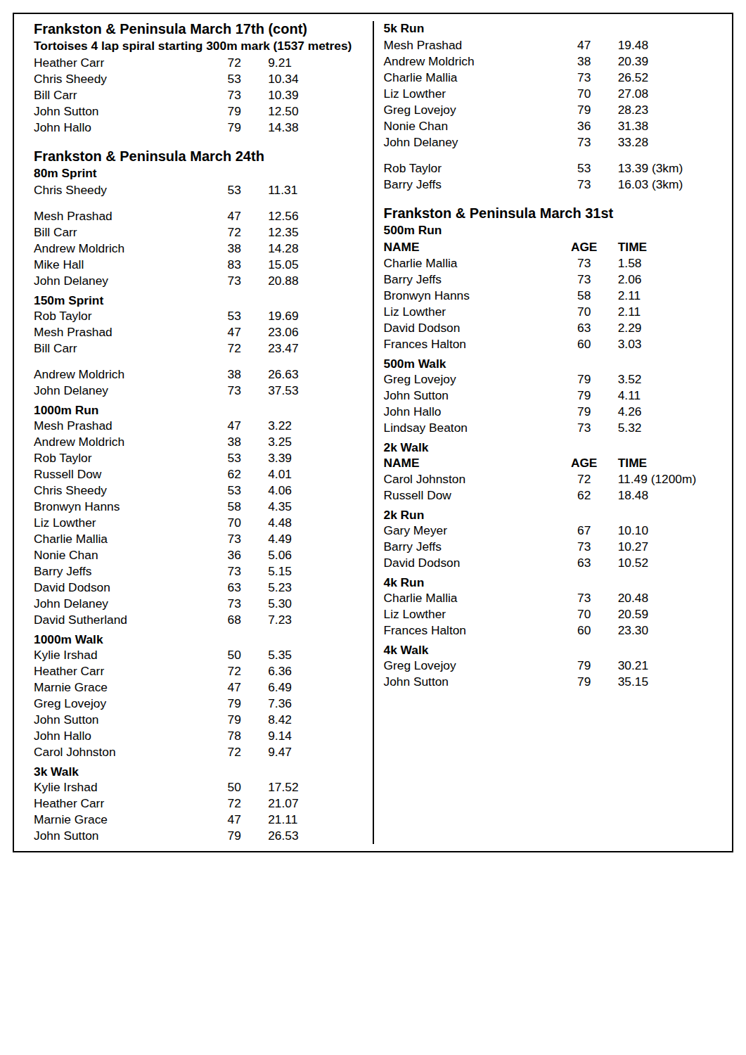Frankston & Peninsula March 17th (cont)
Tortoises 4 lap spiral starting 300m mark (1537 metres)
| Heather Carr | 72 | 9.21 |
| Chris Sheedy | 53 | 10.34 |
| Bill Carr | 73 | 10.39 |
| John Sutton | 79 | 12.50 |
| John Hallo | 79 | 14.38 |
Frankston & Peninsula March 24th
80m Sprint
| Chris Sheedy | 53 | 11.31 |
| Mesh Prashad | 47 | 12.56 |
| Bill Carr | 72 | 12.35 |
| Andrew Moldrich | 38 | 14.28 |
| Mike Hall | 83 | 15.05 |
| John Delaney | 73 | 20.88 |
150m Sprint
| Rob Taylor | 53 | 19.69 |
| Mesh Prashad | 47 | 23.06 |
| Bill Carr | 72 | 23.47 |
| Andrew Moldrich | 38 | 26.63 |
| John Delaney | 73 | 37.53 |
1000m Run
| Mesh Prashad | 47 | 3.22 |
| Andrew Moldrich | 38 | 3.25 |
| Rob Taylor | 53 | 3.39 |
| Russell Dow | 62 | 4.01 |
| Chris Sheedy | 53 | 4.06 |
| Bronwyn Hanns | 58 | 4.35 |
| Liz Lowther | 70 | 4.48 |
| Charlie Mallia | 73 | 4.49 |
| Nonie Chan | 36 | 5.06 |
| Barry Jeffs | 73 | 5.15 |
| David Dodson | 63 | 5.23 |
| John Delaney | 73 | 5.30 |
| David Sutherland | 68 | 7.23 |
1000m Walk
| Kylie Irshad | 50 | 5.35 |
| Heather Carr | 72 | 6.36 |
| Marnie Grace | 47 | 6.49 |
| Greg Lovejoy | 79 | 7.36 |
| John Sutton | 79 | 8.42 |
| John Hallo | 78 | 9.14 |
| Carol Johnston | 72 | 9.47 |
3k Walk
| Kylie Irshad | 50 | 17.52 |
| Heather Carr | 72 | 21.07 |
| Marnie Grace | 47 | 21.11 |
| John Sutton | 79 | 26.53 |
5k Run
| Mesh Prashad | 47 | 19.48 |
| Andrew Moldrich | 38 | 20.39 |
| Charlie Mallia | 73 | 26.52 |
| Liz Lowther | 70 | 27.08 |
| Greg Lovejoy | 79 | 28.23 |
| Nonie Chan | 36 | 31.38 |
| John Delaney | 73 | 33.28 |
| Rob Taylor | 53 | 13.39 (3km) |
| Barry Jeffs | 73 | 16.03 (3km) |
Frankston & Peninsula March 31st
500m Run
| NAME | AGE | TIME |
| Charlie Mallia | 73 | 1.58 |
| Barry Jeffs | 73 | 2.06 |
| Bronwyn Hanns | 58 | 2.11 |
| Liz Lowther | 70 | 2.11 |
| David Dodson | 63 | 2.29 |
| Frances Halton | 60 | 3.03 |
500m Walk
| Greg Lovejoy | 79 | 3.52 |
| John Sutton | 79 | 4.11 |
| John Hallo | 79 | 4.26 |
| Lindsay Beaton | 73 | 5.32 |
2k Walk
| NAME | AGE | TIME |
| Carol Johnston | 72 | 11.49 (1200m) |
| Russell Dow | 62 | 18.48 |
2k Run
| Gary Meyer | 67 | 10.10 |
| Barry Jeffs | 73 | 10.27 |
| David Dodson | 63 | 10.52 |
4k Run
| Charlie Mallia | 73 | 20.48 |
| Liz Lowther | 70 | 20.59 |
| Frances Halton | 60 | 23.30 |
4k Walk
| Greg Lovejoy | 79 | 30.21 |
| John Sutton | 79 | 35.15 |